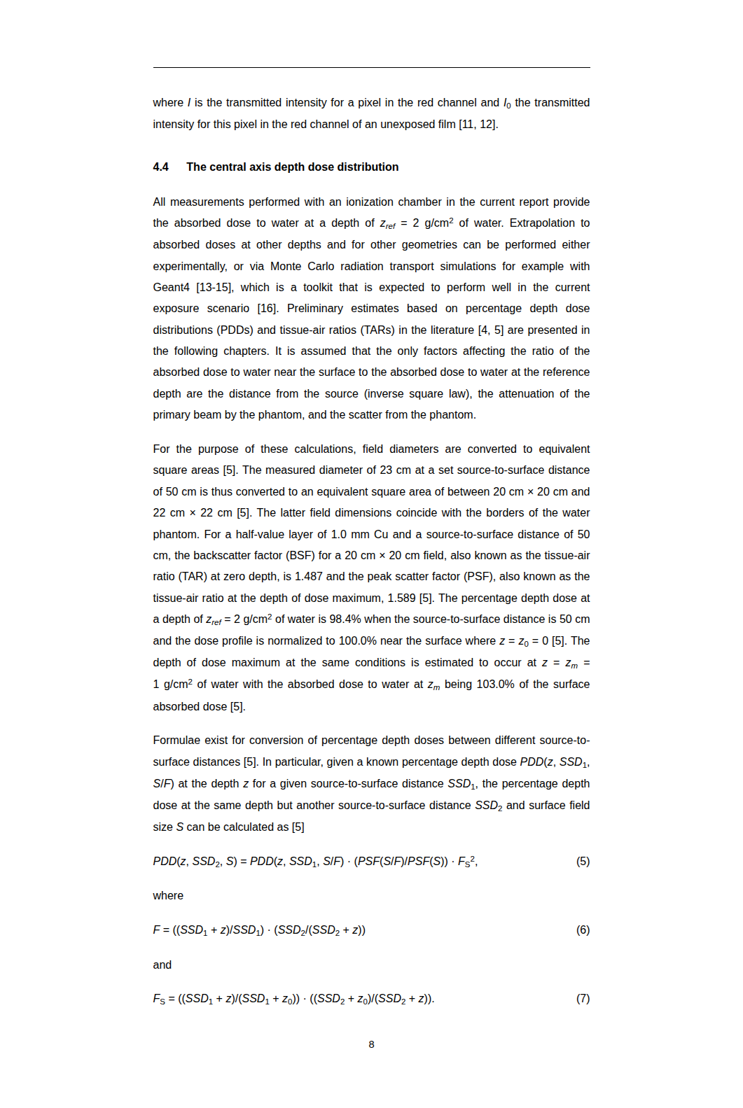where I is the transmitted intensity for a pixel in the red channel and I0 the transmitted intensity for this pixel in the red channel of an unexposed film [11, 12].
4.4 The central axis depth dose distribution
All measurements performed with an ionization chamber in the current report provide the absorbed dose to water at a depth of zref = 2 g/cm2 of water. Extrapolation to absorbed doses at other depths and for other geometries can be performed either experimentally, or via Monte Carlo radiation transport simulations for example with Geant4 [13-15], which is a toolkit that is expected to perform well in the current exposure scenario [16]. Preliminary estimates based on percentage depth dose distributions (PDDs) and tissue-air ratios (TARs) in the literature [4, 5] are presented in the following chapters. It is assumed that the only factors affecting the ratio of the absorbed dose to water near the surface to the absorbed dose to water at the reference depth are the distance from the source (inverse square law), the attenuation of the primary beam by the phantom, and the scatter from the phantom.
For the purpose of these calculations, field diameters are converted to equivalent square areas [5]. The measured diameter of 23 cm at a set source-to-surface distance of 50 cm is thus converted to an equivalent square area of between 20 cm × 20 cm and 22 cm × 22 cm [5]. The latter field dimensions coincide with the borders of the water phantom. For a half-value layer of 1.0 mm Cu and a source-to-surface distance of 50 cm, the backscatter factor (BSF) for a 20 cm × 20 cm field, also known as the tissue-air ratio (TAR) at zero depth, is 1.487 and the peak scatter factor (PSF), also known as the tissue-air ratio at the depth of dose maximum, 1.589 [5]. The percentage depth dose at a depth of zref = 2 g/cm2 of water is 98.4% when the source-to-surface distance is 50 cm and the dose profile is normalized to 100.0% near the surface where z = z0 = 0 [5]. The depth of dose maximum at the same conditions is estimated to occur at z = zm = 1 g/cm2 of water with the absorbed dose to water at zm being 103.0% of the surface absorbed dose [5].
Formulae exist for conversion of percentage depth doses between different source-to-surface distances [5]. In particular, given a known percentage depth dose PDD(z, SSD1, S/F) at the depth z for a given source-to-surface distance SSD1, the percentage depth dose at the same depth but another source-to-surface distance SSD2 and surface field size S can be calculated as [5]
PDD(z, SSD2, S) = PDD(z, SSD1, S/F) · (PSF(S/F)/PSF(S)) · FS2,
(5)
where
F = ((SSD1 + z)/SSD1) · (SSD2/(SSD2 + z))
(6)
and
FS = ((SSD1 + z)/(SSD1 + z0)) · ((SSD2 + z0)/(SSD2 + z)).
(7)
8